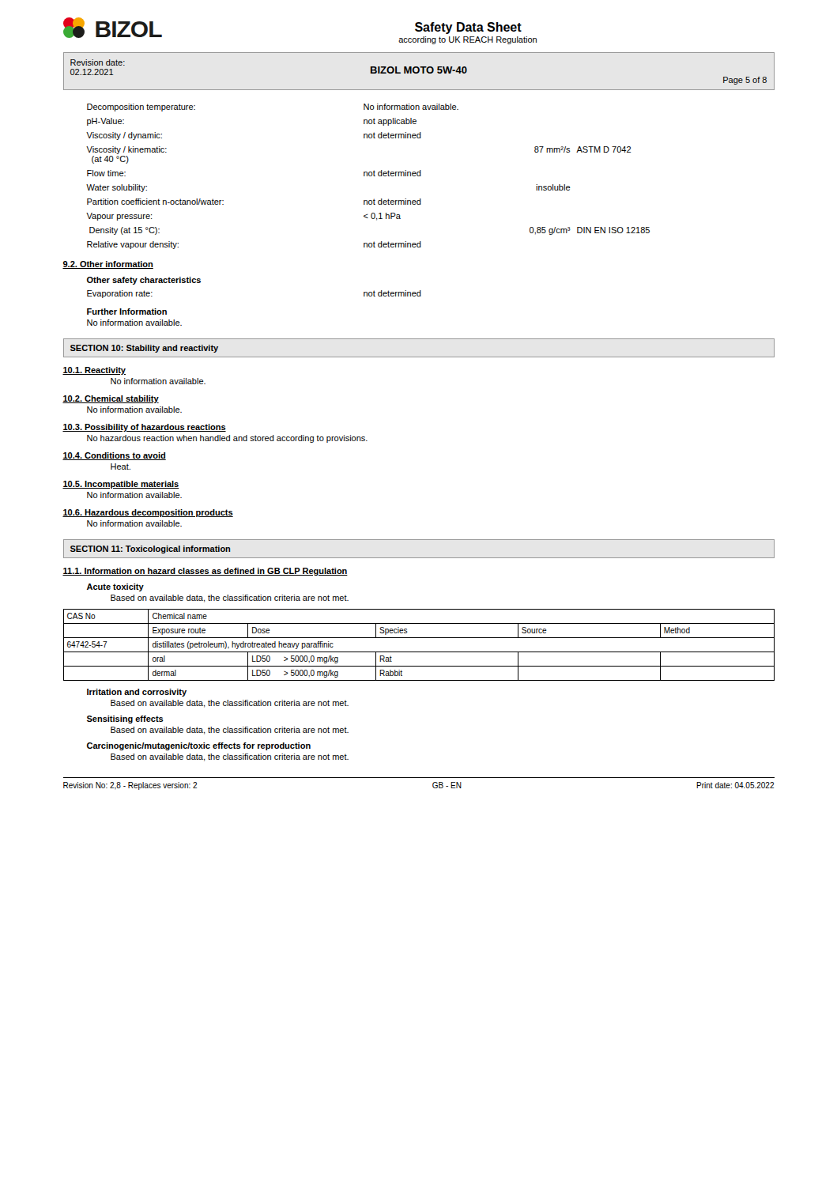BIZOL
Safety Data Sheet
according to UK REACH Regulation
Revision date: 02.12.2021
BIZOL MOTO 5W-40
Page 5 of 8
| Decomposition temperature: | No information available. | |
| pH-Value: | not applicable | |
| Viscosity / dynamic: | not determined | |
| Viscosity / kinematic: (at 40 °C) | 87 mm²/s | ASTM D 7042 |
| Flow time: | not determined | |
| Water solubility: | insoluble | |
| Partition coefficient n-octanol/water: | not determined | |
| Vapour pressure: | < 0,1 hPa | |
| Density (at 15 °C): | 0,85 g/cm³ | DIN EN ISO 12185 |
| Relative vapour density: | not determined | |
9.2. Other information
Other safety characteristics
| Evaporation rate: | not determined | |
Further Information
No information available.
SECTION 10: Stability and reactivity
10.1. Reactivity
No information available.
10.2. Chemical stability
No information available.
10.3. Possibility of hazardous reactions
No hazardous reaction when handled and stored according to provisions.
10.4. Conditions to avoid
Heat.
10.5. Incompatible materials
No information available.
10.6. Hazardous decomposition products
No information available.
SECTION 11: Toxicological information
11.1. Information on hazard classes as defined in GB CLP Regulation
Acute toxicity
Based on available data, the classification criteria are not met.
| CAS No | Chemical name |
| --- | --- |
| | Exposure route | Dose | Species | Source | Method |
| 64742-54-7 | distillates (petroleum), hydrotreated heavy paraffinic |
| | oral | LD50 > 5000,0 mg/kg | Rat | | |
| | dermal | LD50 > 5000,0 mg/kg | Rabbit | | |
Irritation and corrosivity
Based on available data, the classification criteria are not met.
Sensitising effects
Based on available data, the classification criteria are not met.
Carcinogenic/mutagenic/toxic effects for reproduction
Based on available data, the classification criteria are not met.
Revision No: 2,8 - Replaces version: 2
GB - EN
Print date: 04.05.2022